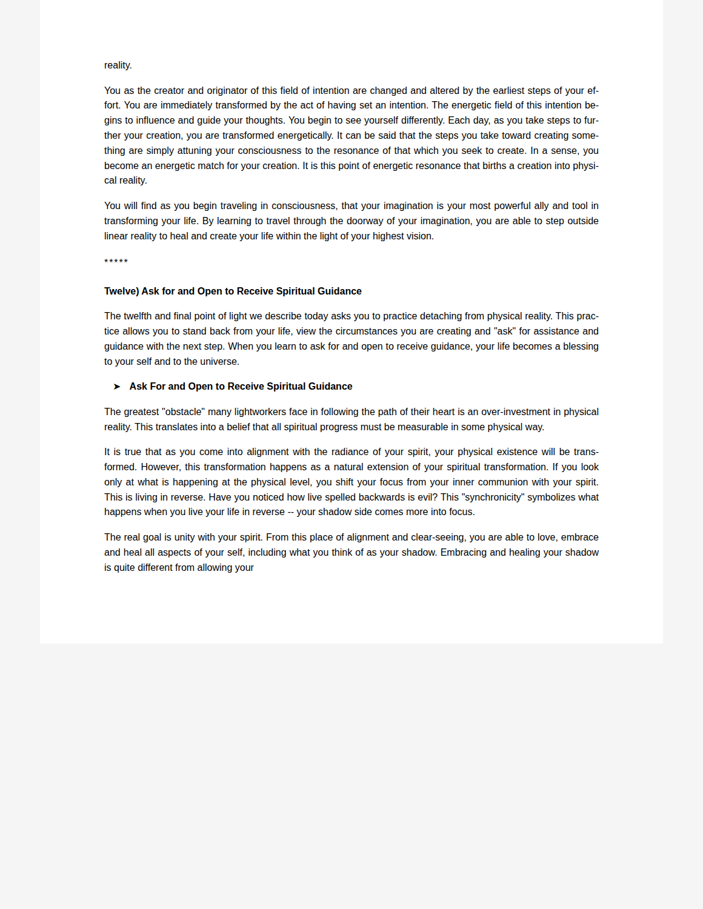reality.
You as the creator and originator of this field of intention are changed and altered by the earliest steps of your effort. You are immediately transformed by the act of having set an intention. The energetic field of this intention begins to influence and guide your thoughts. You begin to see yourself differently. Each day, as you take steps to further your creation, you are transformed energetically. It can be said that the steps you take toward creating something are simply attuning your consciousness to the resonance of that which you seek to create. In a sense, you become an energetic match for your creation. It is this point of energetic resonance that births a creation into physical reality.
You will find as you begin traveling in consciousness, that your imagination is your most powerful ally and tool in transforming your life. By learning to travel through the doorway of your imagination, you are able to step outside linear reality to heal and create your life within the light of your highest vision.
*****
Twelve) Ask for and Open to Receive Spiritual Guidance
The twelfth and final point of light we describe today asks you to practice detaching from physical reality. This practice allows you to stand back from your life, view the circumstances you are creating and "ask" for assistance and guidance with the next step. When you learn to ask for and open to receive guidance, your life becomes a blessing to your self and to the universe.
Ask For and Open to Receive Spiritual Guidance
The greatest "obstacle" many lightworkers face in following the path of their heart is an over-investment in physical reality. This translates into a belief that all spiritual progress must be measurable in some physical way.
It is true that as you come into alignment with the radiance of your spirit, your physical existence will be transformed. However, this transformation happens as a natural extension of your spiritual transformation. If you look only at what is happening at the physical level, you shift your focus from your inner communion with your spirit. This is living in reverse. Have you noticed how live spelled backwards is evil? This "synchronicity" symbolizes what happens when you live your life in reverse -- your shadow side comes more into focus.
The real goal is unity with your spirit. From this place of alignment and clear-seeing, you are able to love, embrace and heal all aspects of your self, including what you think of as your shadow. Embracing and healing your shadow is quite different from allowing your